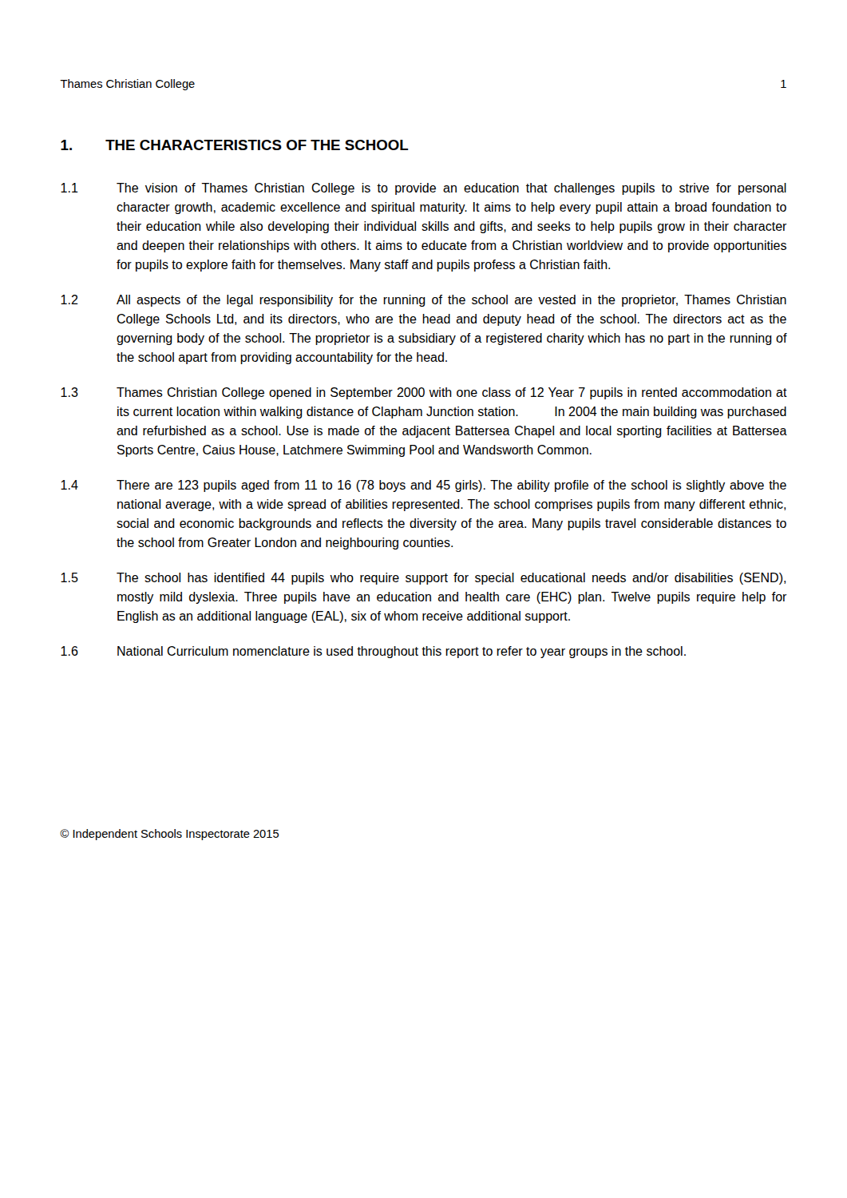Thames Christian College 1
1. The Characteristics of the School
1.1 The vision of Thames Christian College is to provide an education that challenges pupils to strive for personal character growth, academic excellence and spiritual maturity. It aims to help every pupil attain a broad foundation to their education while also developing their individual skills and gifts, and seeks to help pupils grow in their character and deepen their relationships with others. It aims to educate from a Christian worldview and to provide opportunities for pupils to explore faith for themselves. Many staff and pupils profess a Christian faith.
1.2 All aspects of the legal responsibility for the running of the school are vested in the proprietor, Thames Christian College Schools Ltd, and its directors, who are the head and deputy head of the school. The directors act as the governing body of the school. The proprietor is a subsidiary of a registered charity which has no part in the running of the school apart from providing accountability for the head.
1.3 Thames Christian College opened in September 2000 with one class of 12 Year 7 pupils in rented accommodation at its current location within walking distance of Clapham Junction station. In 2004 the main building was purchased and refurbished as a school. Use is made of the adjacent Battersea Chapel and local sporting facilities at Battersea Sports Centre, Caius House, Latchmere Swimming Pool and Wandsworth Common.
1.4 There are 123 pupils aged from 11 to 16 (78 boys and 45 girls). The ability profile of the school is slightly above the national average, with a wide spread of abilities represented. The school comprises pupils from many different ethnic, social and economic backgrounds and reflects the diversity of the area. Many pupils travel considerable distances to the school from Greater London and neighbouring counties.
1.5 The school has identified 44 pupils who require support for special educational needs and/or disabilities (SEND), mostly mild dyslexia. Three pupils have an education and health care (EHC) plan. Twelve pupils require help for English as an additional language (EAL), six of whom receive additional support.
1.6 National Curriculum nomenclature is used throughout this report to refer to year groups in the school.
© Independent Schools Inspectorate 2015